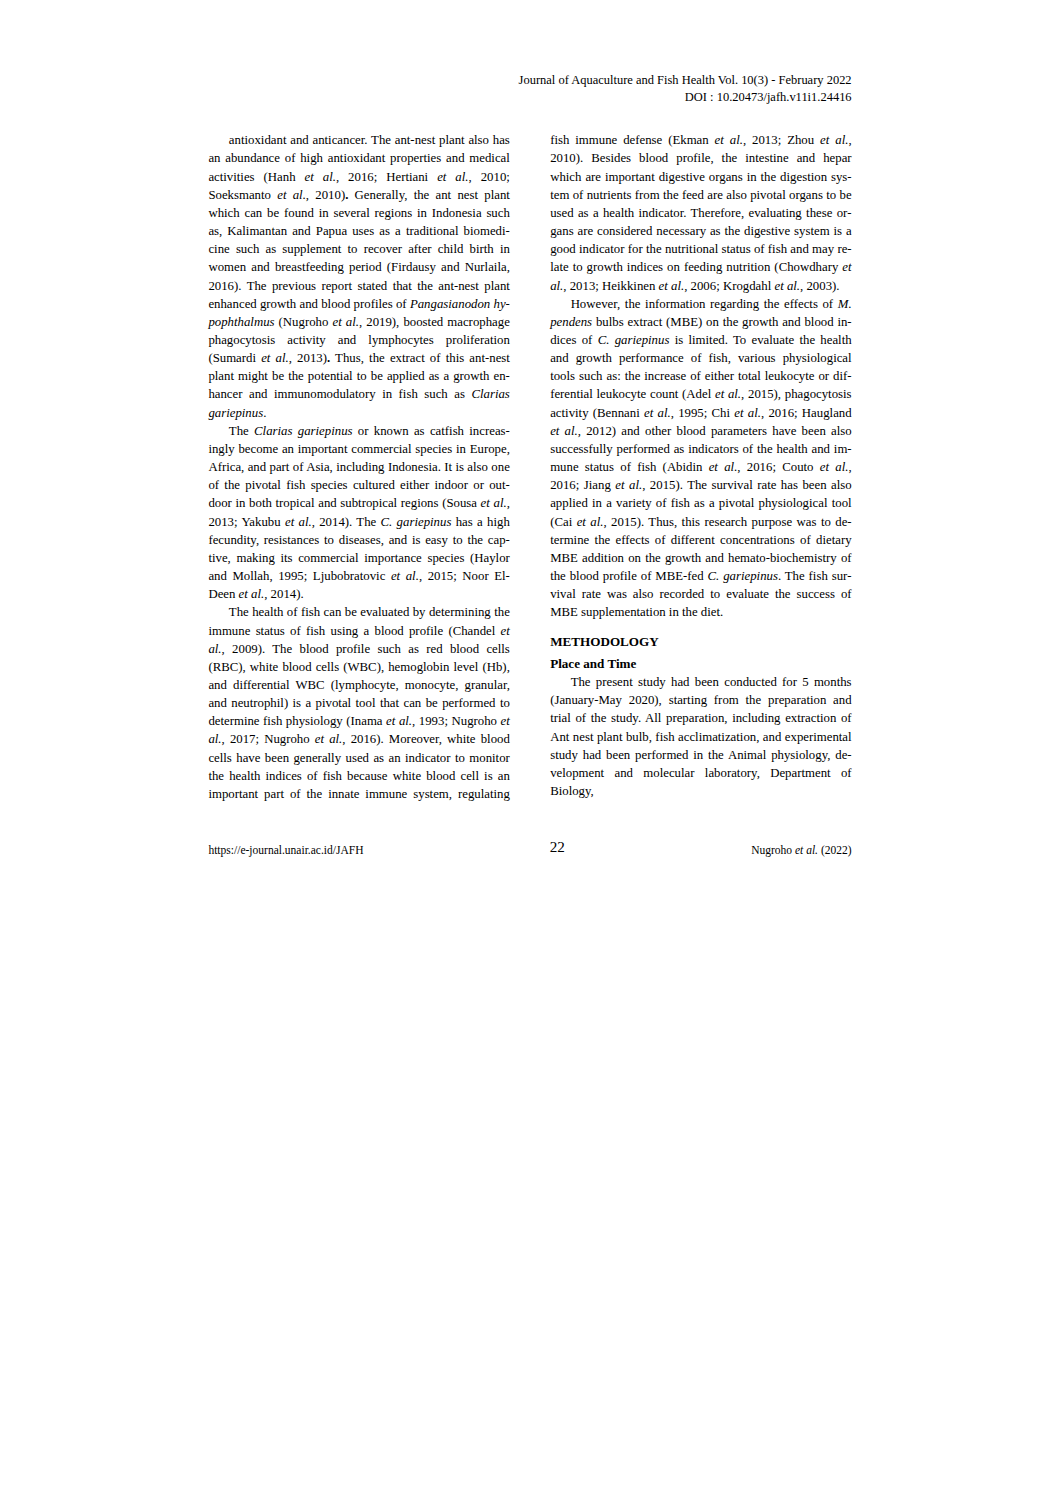Journal of Aquaculture and Fish Health Vol. 10(3) - February 2022
DOI : 10.20473/jafh.v11i1.24416
antioxidant and anticancer. The ant-nest plant also has an abundance of high antioxidant properties and medical activities (Hanh et al., 2016; Hertiani et al., 2010; Soeksmanto et al., 2010). Generally, the ant nest plant which can be found in several regions in Indonesia such as, Kalimantan and Papua uses as a traditional biomedicine such as supplement to recover after child birth in women and breastfeeding period (Firdausy and Nurlaila, 2016). The previous report stated that the ant-nest plant enhanced growth and blood profiles of Pangasianodon hypophthalmus (Nugroho et al., 2019), boosted macrophage phagocytosis activity and lymphocytes proliferation (Sumardi et al., 2013). Thus, the extract of this ant-nest plant might be the potential to be applied as a growth enhancer and immunomodulatory in fish such as Clarias gariepinus.
The Clarias gariepinus or known as catfish increasingly become an important commercial species in Europe, Africa, and part of Asia, including Indonesia. It is also one of the pivotal fish species cultured either indoor or outdoor in both tropical and subtropical regions (Sousa et al., 2013; Yakubu et al., 2014). The C. gariepinus has a high fecundity, resistances to diseases, and is easy to the captive, making its commercial importance species (Haylor and Mollah, 1995; Ljubobratovic et al., 2015; Noor El-Deen et al., 2014).
The health of fish can be evaluated by determining the immune status of fish using a blood profile (Chandel et al., 2009). The blood profile such as red blood cells (RBC), white blood cells (WBC), hemoglobin level (Hb), and differential WBC (lymphocyte, monocyte, granular, and neutrophil) is a pivotal tool that can be performed to determine fish physiology (Inama et al., 1993; Nugroho et al., 2017; Nugroho et al., 2016). Moreover, white blood cells have been generally used as an indicator to monitor the health indices of fish because white blood cell is an important part of the innate immune system, regulating fish immune defense (Ekman et al., 2013; Zhou et al., 2010). Besides blood profile, the intestine and hepar which are important digestive organs in the digestion system of nutrients from the feed are also pivotal organs to be used as a health indicator. Therefore, evaluating these organs are considered necessary as the digestive system is a good indicator for the nutritional status of fish and may relate to growth indices on feeding nutrition (Chowdhary et al., 2013; Heikkinen et al., 2006; Krogdahl et al., 2003).
However, the information regarding the effects of M. pendens bulbs extract (MBE) on the growth and blood indices of C. gariepinus is limited. To evaluate the health and growth performance of fish, various physiological tools such as: the increase of either total leukocyte or differential leukocyte count (Adel et al., 2015), phagocytosis activity (Bennani et al., 1995; Chi et al., 2016; Haugland et al., 2012) and other blood parameters have been also successfully performed as indicators of the health and immune status of fish (Abidin et al., 2016; Couto et al., 2016; Jiang et al., 2015). The survival rate has been also applied in a variety of fish as a pivotal physiological tool (Cai et al., 2015). Thus, this research purpose was to determine the effects of different concentrations of dietary MBE addition on the growth and hemato-biochemistry of the blood profile of MBE-fed C. gariepinus. The fish survival rate was also recorded to evaluate the success of MBE supplementation in the diet.
METHODOLOGY
Place and Time
The present study had been conducted for 5 months (January-May 2020), starting from the preparation and trial of the study. All preparation, including extraction of Ant nest plant bulb, fish acclimatization, and experimental study had been performed in the Animal physiology, development and molecular laboratory, Department of Biology,
https://e-journal.unair.ac.id/JAFH
22
Nugroho et al. (2022)